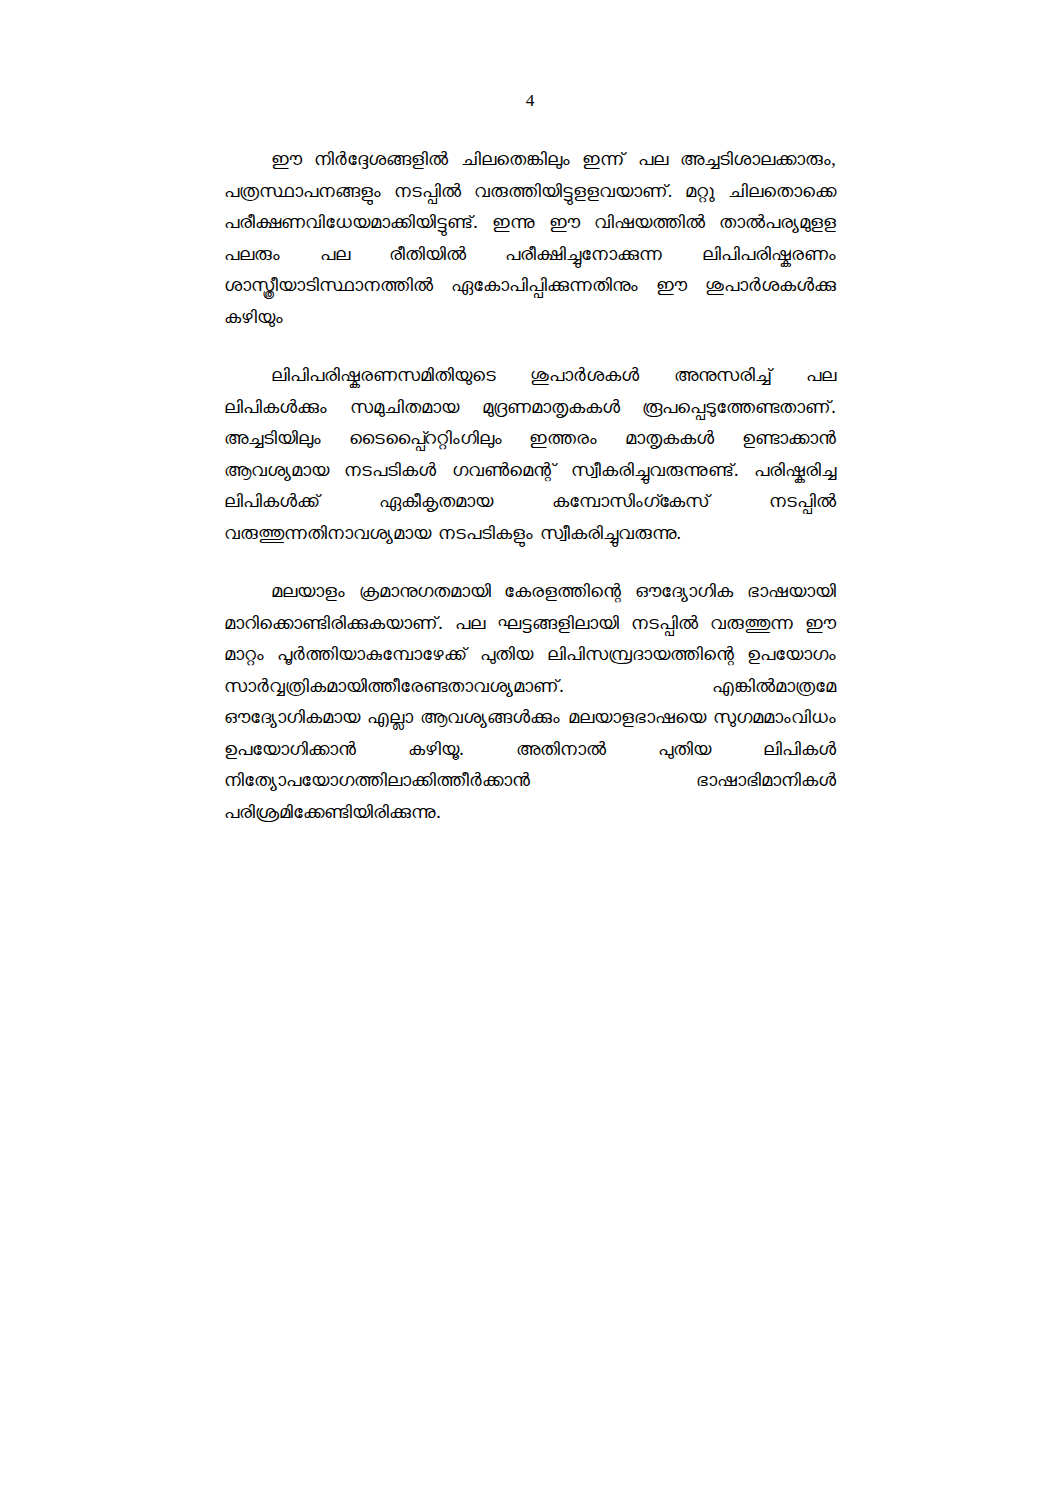4
ഈ നിർദ്ദേശങ്ങളിൽ ചിലതെങ്കിലും ഇന്ന് പല അച്ചടിശാലക്കാരും, പത്രസ്ഥാപനങ്ങളും നടപ്പിൽ വരുത്തിയിട്ടുളളവയാണ്. മറ്റു ചിലതൊക്കെ പരീക്ഷണവിധേയമാക്കിയിട്ടുണ്ട്. ഇന്നു ഈ വിഷയത്തിൽ താൽപര്യമുളള പലരും പല രീതിയിൽ പരീക്ഷിച്ചുനോക്കുന്ന ലിപിപരിഷ്കരണം ശാസ്ത്രീയാടിസ്ഥാനത്തിൽ ഏകോപിപ്പിക്കുന്നതിനും ഈ ശുപാർശകൾക്കു കഴിയും
ലിപിപരിഷ്കരണസമിതിയുടെ ശുപാർശകൾ അനുസരിച്ച് പല ലിപികൾക്കും സമുചിതമായ മുദ്രണമാതൃകകൾ രൂപപ്പെടുത്തേണ്ടതാണ്. അച്ചടിയിലും ടൈപ്പ്റൈറ്റിംഗിലും ഇത്തരം മാതൃകകൾ ഉണ്ടാക്കാൻ ആവശ്യമായ നടപടികൾ ഗവൺമെന്റ് സ്വീകരിച്ചുവരുന്നുണ്ട്. പരിഷ്കരിച്ച ലിപികൾക്ക് ഏകീകൃതമായ കമ്പോസിംഗ്കേസ് നടപ്പിൽ വരുത്തുന്നതിനാവശ്യമായ നടപടികളും സ്വീകരിച്ചുവരുന്നു.
മലയാളം ക്രമാനുഗതമായി കേരളത്തിന്റെ ഔദ്യോഗിക ഭാഷയായി മാറിക്കൊണ്ടിരിക്കുകയാണ്. പല ഘട്ടങ്ങളിലായി നടപ്പിൽ വരുത്തുന്ന ഈ മാറ്റം പൂർത്തിയാകുമ്പോഴേക്ക് പുതിയ ലിപിസമ്പ്രദായത്തിന്റെ ഉപയോഗം സാർവ്വത്രികമായിത്തീരേണ്ടതാവശ്യമാണ്. എങ്കിൽമാത്രമേ ഔദ്യോഗികമായ എല്ലാ ആവശ്യങ്ങൾക്കും മലയാളഭാഷയെ സുഗമമാംവിധം ഉപയോഗിക്കാൻ കഴിയൂ. അതിനാൽ പുതിയ ലിപികൾ നിത്യോപയോഗത്തിലാക്കിത്തീർക്കാൻ ഭാഷാഭിമാനികൾ പരിശ്രമിക്കേണ്ടിയിരിക്കുന്നു.